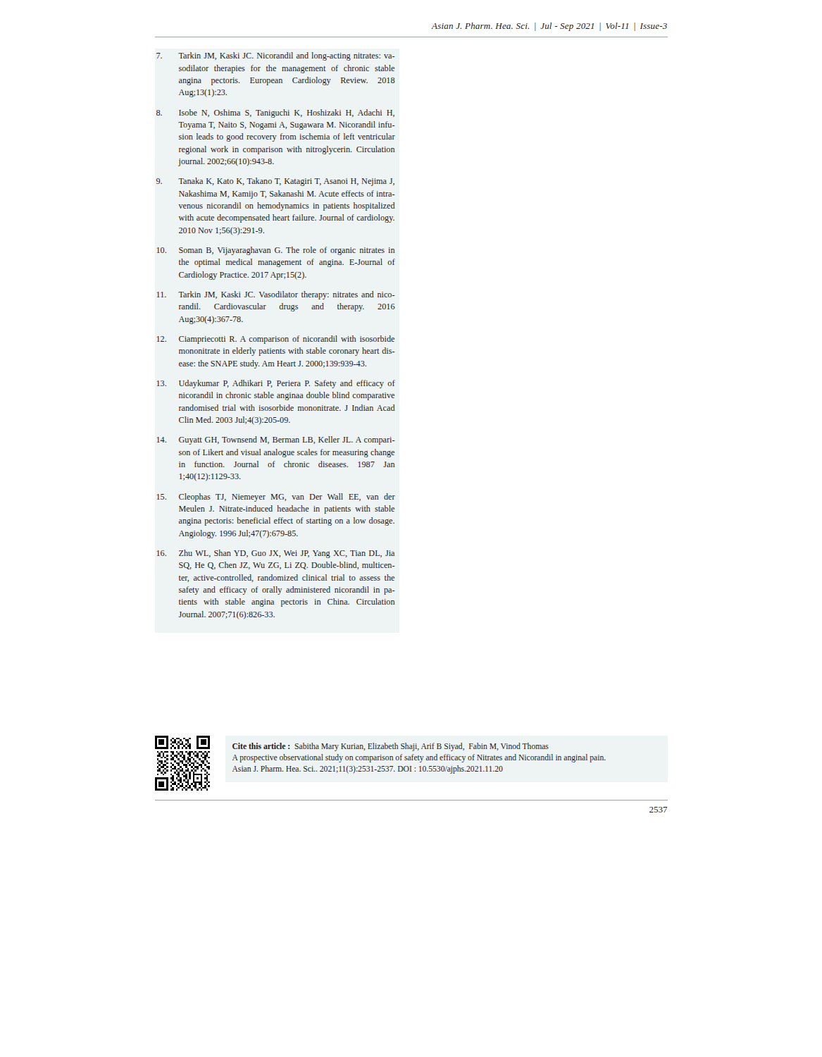Asian J. Pharm. Hea. Sci.|Jul - Sep 2021|Vol-11|Issue-3
7. Tarkin JM, Kaski JC. Nicorandil and long-acting nitrates: vasodilator therapies for the management of chronic stable angina pectoris. European Cardiology Review. 2018 Aug;13(1):23.
8. Isobe N, Oshima S, Taniguchi K, Hoshizaki H, Adachi H, Toyama T, Naito S, Nogami A, Sugawara M. Nicorandil infusion leads to good recovery from ischemia of left ventricular regional work in comparison with nitroglycerin. Circulation journal. 2002;66(10):943-8.
9. Tanaka K, Kato K, Takano T, Katagiri T, Asanoi H, Nejima J, Nakashima M, Kamijo T, Sakanashi M. Acute effects of intravenous nicorandil on hemodynamics in patients hospitalized with acute decompensated heart failure. Journal of cardiology. 2010 Nov 1;56(3):291-9.
10. Soman B, Vijayaraghavan G. The role of organic nitrates in the optimal medical management of angina. E-Journal of Cardiology Practice. 2017 Apr;15(2).
11. Tarkin JM, Kaski JC. Vasodilator therapy: nitrates and nicorandil. Cardiovascular drugs and therapy. 2016 Aug;30(4):367-78.
12. Ciampriecotti R. A comparison of nicorandil with isosorbide mononitrate in elderly patients with stable coronary heart disease: the SNAPE study. Am Heart J. 2000;139:939-43.
13. Udaykumar P, Adhikari P, Periera P. Safety and efficacy of nicorandil in chronic stable anginaa double blind comparative randomised trial with isosorbide mononitrate. J Indian Acad Clin Med. 2003 Jul;4(3):205-09.
14. Guyatt GH, Townsend M, Berman LB, Keller JL. A comparison of Likert and visual analogue scales for measuring change in function. Journal of chronic diseases. 1987 Jan 1;40(12):1129-33.
15. Cleophas TJ, Niemeyer MG, van Der Wall EE, van der Meulen J. Nitrate-induced headache in patients with stable angina pectoris: beneficial effect of starting on a low dosage. Angiology. 1996 Jul;47(7):679-85.
16. Zhu WL, Shan YD, Guo JX, Wei JP, Yang XC, Tian DL, Jia SQ, He Q, Chen JZ, Wu ZG, Li ZQ. Double-blind, multicenter, active-controlled, randomized clinical trial to assess the safety and efficacy of orally administered nicorandil in patients with stable angina pectoris in China. Circulation Journal. 2007;71(6):826-33.
Cite this article : Sabitha Mary Kurian, Elizabeth Shaji, Arif B Siyad, Fabin M, Vinod Thomas
A prospective observational study on comparison of safety and efficacy of Nitrates and Nicorandil in anginal pain.
Asian J. Pharm. Hea. Sci.. 2021;11(3):2531-2537. DOI : 10.5530/ajphs.2021.11.20
2537